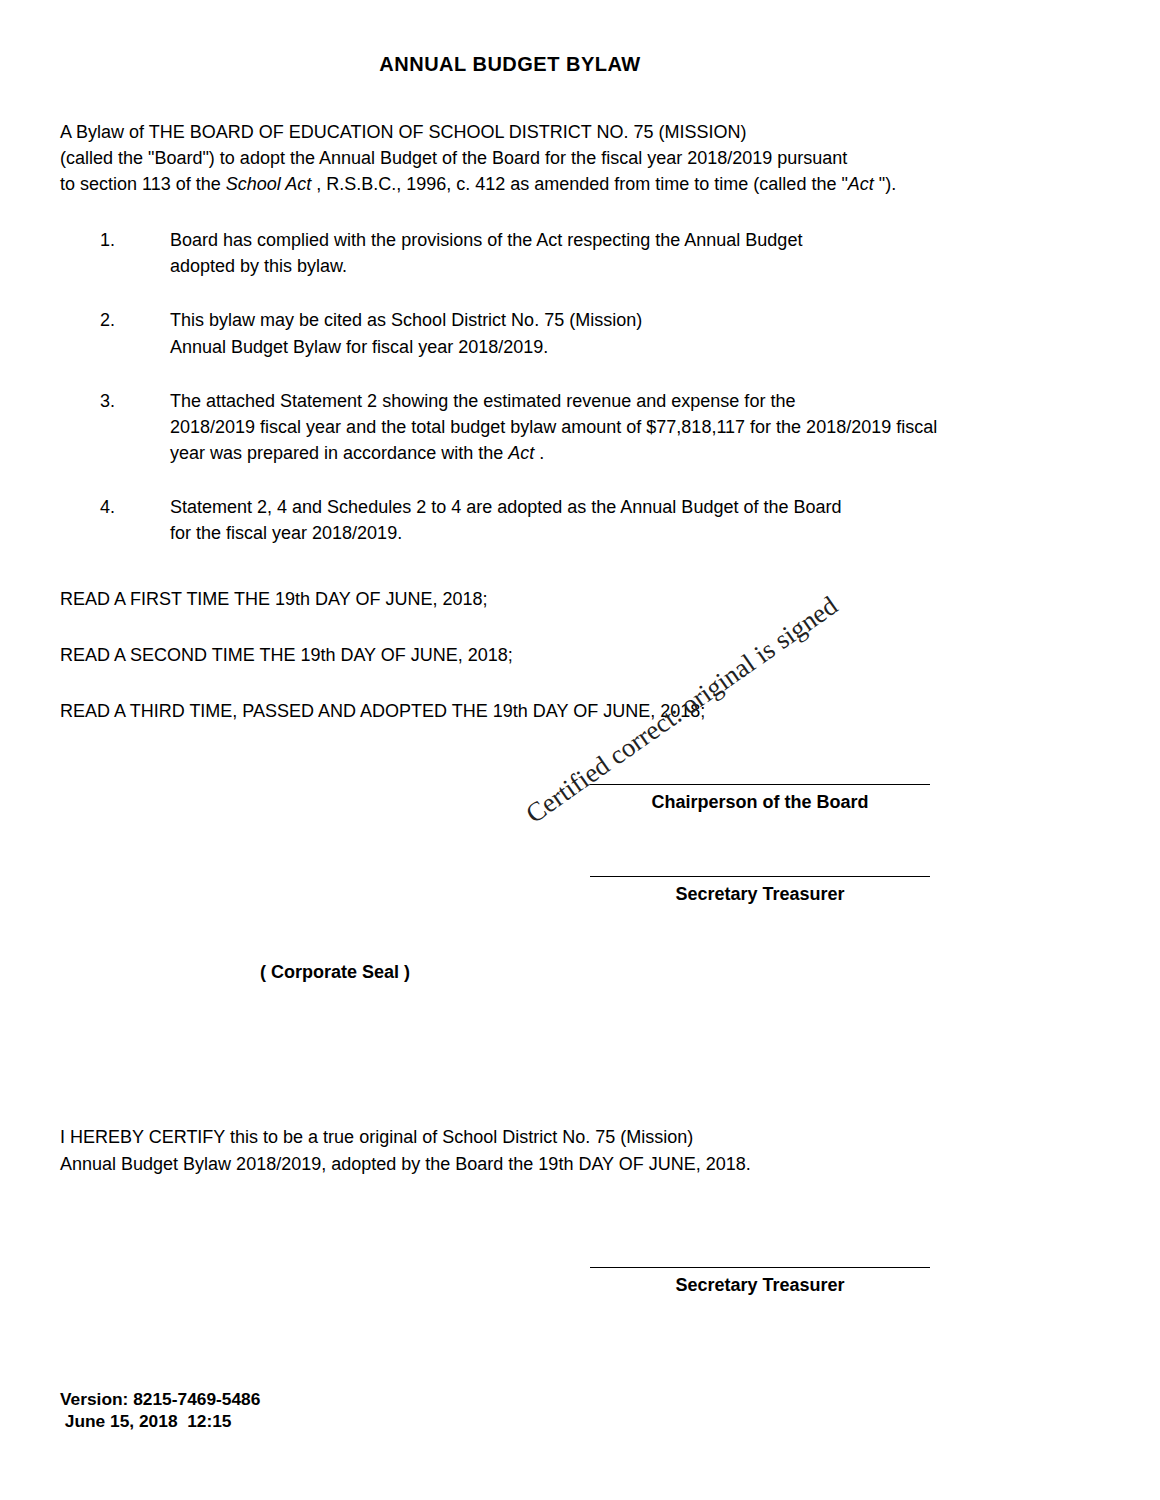ANNUAL BUDGET BYLAW
A Bylaw of THE BOARD OF EDUCATION OF SCHOOL DISTRICT NO. 75 (MISSION)
(called the "Board") to adopt the Annual Budget of the Board for the fiscal year 2018/2019 pursuant
to section 113 of the School Act , R.S.B.C., 1996, c. 412 as amended from time to time (called the "Act ").
Board has complied with the provisions of the Act respecting the Annual Budget
adopted by this bylaw.
This bylaw may be cited as School District No. 75 (Mission)
Annual Budget Bylaw for fiscal year 2018/2019.
The attached Statement 2 showing the estimated revenue and expense for the
2018/2019 fiscal year and the total budget bylaw amount of $77,818,117 for the 2018/2019 fiscal
year was prepared in accordance with the Act .
Statement 2, 4 and Schedules 2 to 4 are adopted as the Annual Budget of the Board
for the fiscal year 2018/2019.
READ A FIRST TIME THE 19th DAY OF JUNE, 2018;
READ A SECOND TIME THE 19th DAY OF JUNE, 2018;
READ A THIRD TIME, PASSED AND ADOPTED THE 19th DAY OF JUNE, 2018;
Certified correct: original is signed
Chairperson of the Board
( Corporate Seal )
Secretary Treasurer
I HEREBY CERTIFY this to be a true original of School District No. 75 (Mission)
Annual Budget Bylaw 2018/2019, adopted by the Board the 19th DAY OF JUNE, 2018.
Secretary Treasurer
Version: 8215-7469-5486
June 15, 2018 12:15